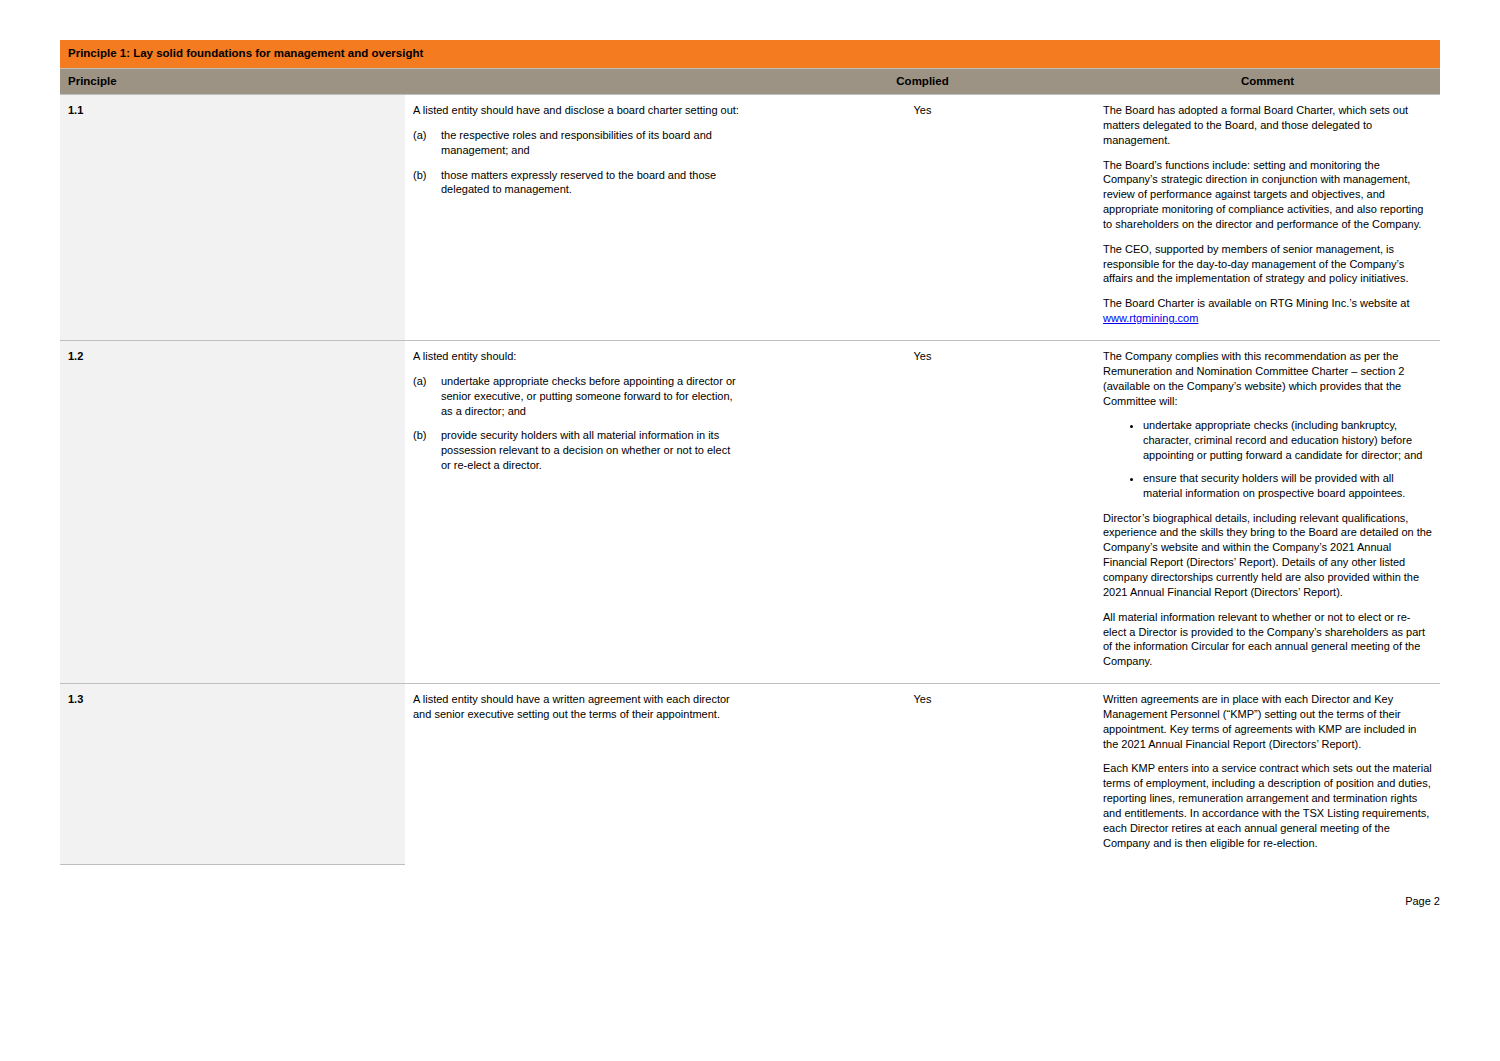| Principle 1: Lay solid foundations for management and oversight |
| Principle | Complied | Comment |
| 1.1 | A listed entity should have and disclose a board charter setting out: (a) the respective roles and responsibilities of its board and management; and (b) those matters expressly reserved to the board and those delegated to management. | Yes | The Board has adopted a formal Board Charter, which sets out matters delegated to the Board, and those delegated to management. The Board’s functions include: setting and monitoring the Company’s strategic direction in conjunction with management, review of performance against targets and objectives, and appropriate monitoring of compliance activities, and also reporting to shareholders on the director and performance of the Company. The CEO, supported by members of senior management, is responsible for the day-to-day management of the Company’s affairs and the implementation of strategy and policy initiatives. The Board Charter is available on RTG Mining Inc.’s website at www.rtgmining.com |
| 1.2 | A listed entity should: (a) undertake appropriate checks before appointing a director or senior executive, or putting someone forward to for election, as a director; and (b) provide security holders with all material information in its possession relevant to a decision on whether or not to elect or re-elect a director. | Yes | The Company complies with this recommendation as per the Remuneration and Nomination Committee Charter – section 2 (available on the Company’s website) which provides that the Committee will: undertake appropriate checks (including bankruptcy, character, criminal record and education history) before appointing or putting forward a candidate for director; and ensure that security holders will be provided with all material information on prospective board appointees. Director’s biographical details, including relevant qualifications, experience and the skills they bring to the Board are detailed on the Company’s website and within the Company’s 2021 Annual Financial Report (Directors’ Report). Details of any other listed company directorships currently held are also provided within the 2021 Annual Financial Report (Directors’ Report). All material information relevant to whether or not to elect or re-elect a Director is provided to the Company’s shareholders as part of the information Circular for each annual general meeting of the Company. |
| 1.3 | A listed entity should have a written agreement with each director and senior executive setting out the terms of their appointment. | Yes | Written agreements are in place with each Director and Key Management Personnel (“KMP”) setting out the terms of their appointment. Key terms of agreements with KMP are included in the 2021 Annual Financial Report (Directors’ Report). Each KMP enters into a service contract which sets out the material terms of employment, including a description of position and duties, reporting lines, remuneration arrangement and termination rights and entitlements. In accordance with the TSX Listing requirements, each Director retires at each annual general meeting of the Company and is then eligible for re-election. |
Page 2